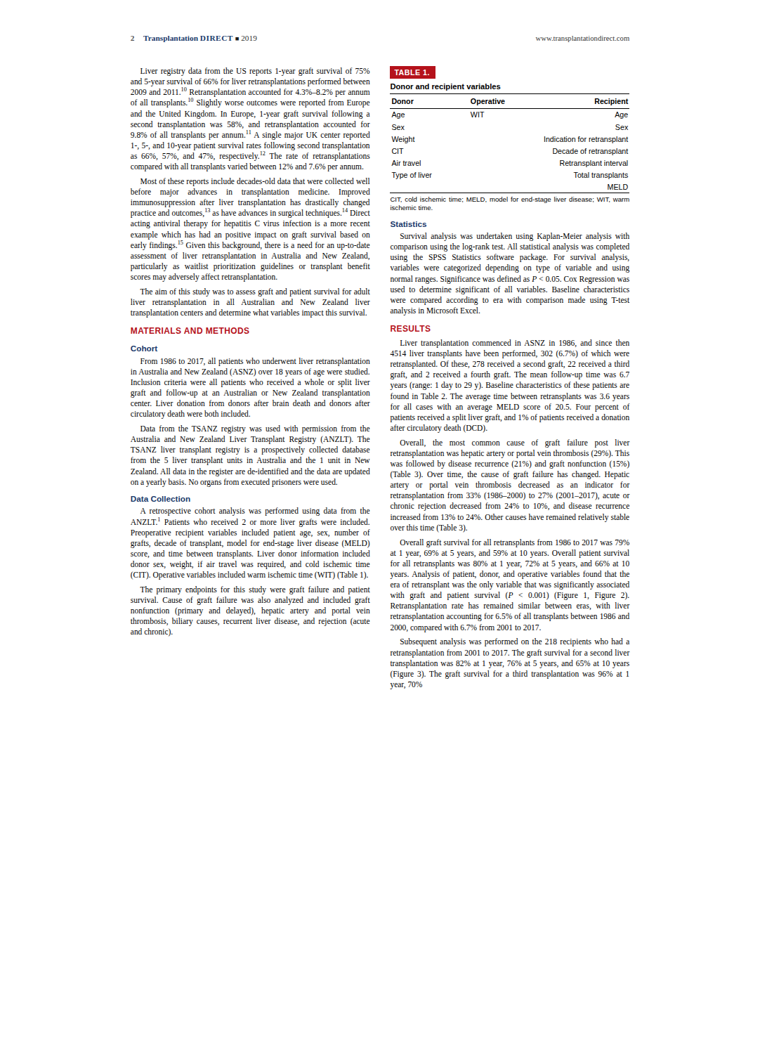2 Transplantation DIRECT ■ 2019
www.transplantationdirect.com
Liver registry data from the US reports 1-year graft survival of 75% and 5-year survival of 66% for liver retransplantations performed between 2009 and 2011.10 Retransplantation accounted for 4.3%–8.2% per annum of all transplants.10 Slightly worse outcomes were reported from Europe and the United Kingdom. In Europe, 1-year graft survival following a second transplantation was 58%, and retransplantation accounted for 9.8% of all transplants per annum.11 A single major UK center reported 1-, 5-, and 10-year patient survival rates following second transplantation as 66%, 57%, and 47%, respectively.12 The rate of retransplantations compared with all transplants varied between 12% and 7.6% per annum.
Most of these reports include decades-old data that were collected well before major advances in transplantation medicine. Improved immunosuppression after liver transplantation has drastically changed practice and outcomes,13 as have advances in surgical techniques.14 Direct acting antiviral therapy for hepatitis C virus infection is a more recent example which has had an positive impact on graft survival based on early findings.15 Given this background, there is a need for an up-to-date assessment of liver retransplantation in Australia and New Zealand, particularly as waitlist prioritization guidelines or transplant benefit scores may adversely affect retransplantation.
The aim of this study was to assess graft and patient survival for adult liver retransplantation in all Australian and New Zealand liver transplantation centers and determine what variables impact this survival.
Materials and Methods
Cohort
From 1986 to 2017, all patients who underwent liver retransplantation in Australia and New Zealand (ASNZ) over 18 years of age were studied. Inclusion criteria were all patients who received a whole or split liver graft and follow-up at an Australian or New Zealand transplantation center. Liver donation from donors after brain death and donors after circulatory death were both included.
Data from the TSANZ registry was used with permission from the Australia and New Zealand Liver Transplant Registry (ANZLT). The TSANZ liver transplant registry is a prospectively collected database from the 5 liver transplant units in Australia and the 1 unit in New Zealand. All data in the register are de-identified and the data are updated on a yearly basis. No organs from executed prisoners were used.
Data Collection
A retrospective cohort analysis was performed using data from the ANZLT.1 Patients who received 2 or more liver grafts were included. Preoperative recipient variables included patient age, sex, number of grafts, decade of transplant, model for end-stage liver disease (MELD) score, and time between transplants. Liver donor information included donor sex, weight, if air travel was required, and cold ischemic time (CIT). Operative variables included warm ischemic time (WIT) (Table 1).
The primary endpoints for this study were graft failure and patient survival. Cause of graft failure was also analyzed and included graft nonfunction (primary and delayed), hepatic artery and portal vein thrombosis, biliary causes, recurrent liver disease, and rejection (acute and chronic).
TABLE 1.
Donor and recipient variables
| Donor | Operative | Recipient |
| --- | --- | --- |
| Age | WIT | Age |
| Sex | | Sex |
| Weight | | Indication for retransplant |
| CIT | | Decade of retransplant |
| Air travel | | Retransplant interval |
| Type of liver | | Total transplants |
| | | MELD |
CIT, cold ischemic time; MELD, model for end-stage liver disease; WIT, warm ischemic time.
Statistics
Survival analysis was undertaken using Kaplan-Meier analysis with comparison using the log-rank test. All statistical analysis was completed using the SPSS Statistics software package. For survival analysis, variables were categorized depending on type of variable and using normal ranges. Significance was defined as P < 0.05. Cox Regression was used to determine significant of all variables. Baseline characteristics were compared according to era with comparison made using T-test analysis in Microsoft Excel.
Results
Liver transplantation commenced in ASNZ in 1986, and since then 4514 liver transplants have been performed, 302 (6.7%) of which were retransplanted. Of these, 278 received a second graft, 22 received a third graft, and 2 received a fourth graft. The mean follow-up time was 6.7 years (range: 1 day to 29 y). Baseline characteristics of these patients are found in Table 2. The average time between retransplants was 3.6 years for all cases with an average MELD score of 20.5. Four percent of patients received a split liver graft, and 1% of patients received a donation after circulatory death (DCD).
Overall, the most common cause of graft failure post liver retransplantation was hepatic artery or portal vein thrombosis (29%). This was followed by disease recurrence (21%) and graft nonfunction (15%) (Table 3). Over time, the cause of graft failure has changed. Hepatic artery or portal vein thrombosis decreased as an indicator for retransplantation from 33% (1986–2000) to 27% (2001–2017), acute or chronic rejection decreased from 24% to 10%, and disease recurrence increased from 13% to 24%. Other causes have remained relatively stable over this time (Table 3).
Overall graft survival for all retransplants from 1986 to 2017 was 79% at 1 year, 69% at 5 years, and 59% at 10 years. Overall patient survival for all retransplants was 80% at 1 year, 72% at 5 years, and 66% at 10 years. Analysis of patient, donor, and operative variables found that the era of retransplant was the only variable that was significantly associated with graft and patient survival (P < 0.001) (Figure 1, Figure 2). Retransplantation rate has remained similar between eras, with liver retransplantation accounting for 6.5% of all transplants between 1986 and 2000, compared with 6.7% from 2001 to 2017.
Subsequent analysis was performed on the 218 recipients who had a retransplantation from 2001 to 2017. The graft survival for a second liver transplantation was 82% at 1 year, 76% at 5 years, and 65% at 10 years (Figure 3). The graft survival for a third transplantation was 96% at 1 year, 70%